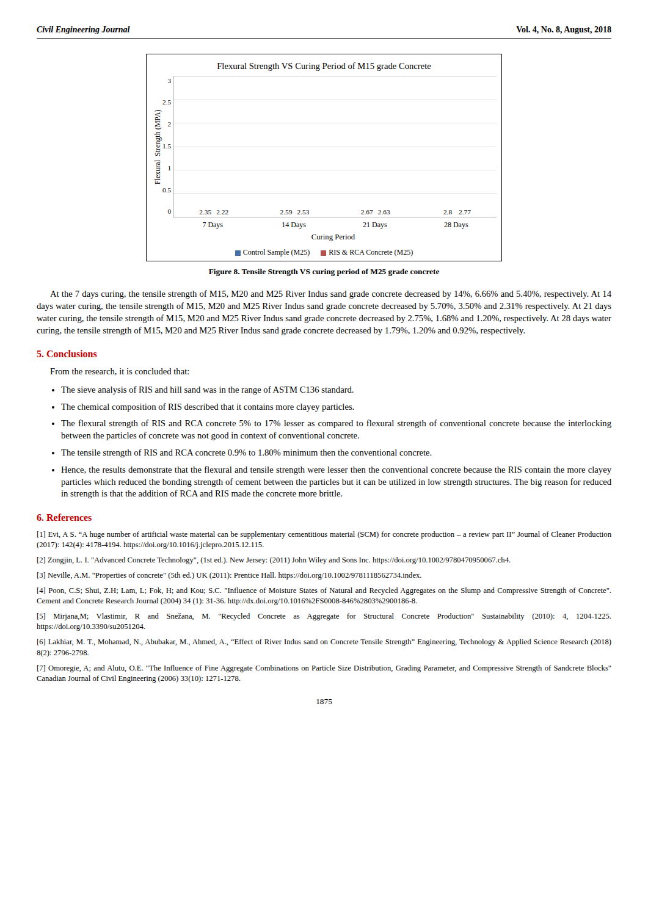Civil Engineering Journal
Vol. 4, No. 8, August, 2018
Flexural Strength VS Curing Period of M15 grade Concrete
Flexural Strength (MPA)
3
2.5
2
1.5
1
0.5
0
2.35
2.22
2.59
2.53
2.67
2.63
2.8
2.77
7 Days 14 Days 21 Days 28 Days
Curing Period
Control Sample (M25)
RIS & RCA Concrete (M25)
Figure 8. Tensile Strength VS curing period of M25 grade concrete
At the 7 days curing, the tensile strength of M15, M20 and M25 River Indus sand grade concrete decreased by 14%, 6.66% and 5.40%, respectively. At 14 days water curing, the tensile strength of M15, M20 and M25 River Indus sand grade concrete decreased by 5.70%, 3.50% and 2.31% respectively. At 21 days water curing, the tensile strength of M15, M20 and M25 River Indus sand grade concrete decreased by 2.75%, 1.68% and 1.20%, respectively. At 28 days water curing, the tensile strength of M15, M20 and M25 River Indus sand grade concrete decreased by 1.79%, 1.20% and 0.92%, respectively.
5. Conclusions
From the research, it is concluded that:
The sieve analysis of RIS and hill sand was in the range of ASTM C136 standard.
The chemical composition of RIS described that it contains more clayey particles.
The flexural strength of RIS and RCA concrete 5% to 17% lesser as compared to flexural strength of conventional concrete because the interlocking between the particles of concrete was not good in context of conventional concrete.
The tensile strength of RIS and RCA concrete 0.9% to 1.80% minimum then the conventional concrete.
Hence, the results demonstrate that the flexural and tensile strength were lesser then the conventional concrete because the RIS contain the more clayey particles which reduced the bonding strength of cement between the particles but it can be utilized in low strength structures. The big reason for reduced in strength is that the addition of RCA and RIS made the concrete more brittle.
6. References
[1] Evi, A S. “A huge number of artificial waste material can be supplementary cementitious material (SCM) for concrete production – a review part II” Journal of Cleaner Production (2017): 142(4): 4178-4194. https://doi.org/10.1016/j.jclepro.2015.12.115.
[2] Zongjin, L. I. "Advanced Concrete Technology", (1st ed.). New Jersey: (2011) John Wiley and Sons Inc. https://doi.org/10.1002/9780470950067.ch4.
[3] Neville, A.M. "Properties of concrete" (5th ed.) UK (2011): Prentice Hall. https://doi.org/10.1002/9781118562734.index.
[4] Poon, C.S; Shui, Z.H; Lam, L; Fok, H; and Kou; S.C. "Influence of Moisture States of Natural and Recycled Aggregates on the Slump and Compressive Strength of Concrete". Cement and Concrete Research Journal (2004) 34 (1): 31-36. http://dx.doi.org/10.1016%2FS0008-846%2803%2900186-8.
[5] Mirjana,M; Vlastimir, R and Snežana, M. "Recycled Concrete as Aggregate for Structural Concrete Production" Sustainability (2010): 4, 1204-1225. https://doi.org/10.3390/su2051204.
[6] Lakhiar, M. T., Mohamad, N., Abubakar, M., Ahmed, A., “Effect of River Indus sand on Concrete Tensile Strength” Engineering, Technology & Applied Science Research (2018) 8(2): 2796-2798.
[7] Omoregie, A; and Alutu, O.E. "The Influence of Fine Aggregate Combinations on Particle Size Distribution, Grading Parameter, and Compressive Strength of Sandcrete Blocks" Canadian Journal of Civil Engineering (2006) 33(10): 1271-1278.
1875